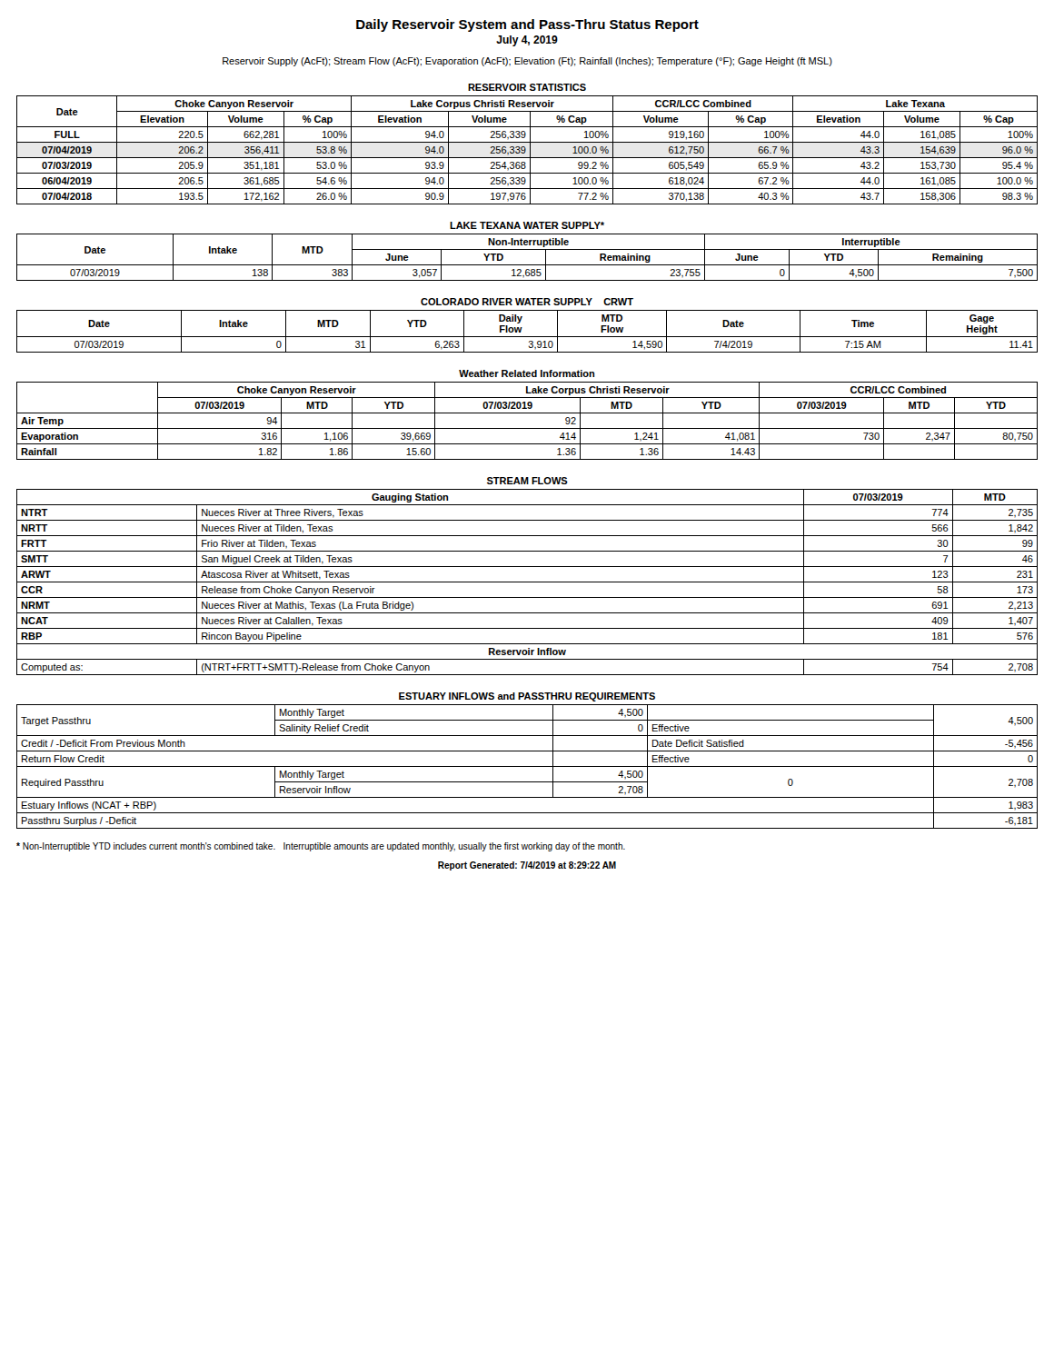Daily Reservoir System and Pass-Thru Status Report
July 4, 2019
Reservoir Supply (AcFt); Stream Flow (AcFt); Evaporation (AcFt); Elevation (Ft); Rainfall (Inches); Temperature (°F); Gage Height (ft MSL)
RESERVOIR STATISTICS
| Date | Choke Canyon Reservoir | Lake Corpus Christi Reservoir | CCR/LCC Combined | Lake Texana |
| --- | --- | --- | --- | --- |
| Elevation | Volume | % Cap | Elevation | Volume | % Cap | Volume | % Cap | Elevation | Volume | % Cap |
| FULL | 220.5 | 662,281 | 100% | 94.0 | 256,339 | 100% | 919,160 | 100% | 44.0 | 161,085 | 100% |
| 07/04/2019 | 206.2 | 356,411 | 53.8 % | 94.0 | 256,339 | 100.0 % | 612,750 | 66.7 % | 43.3 | 154,639 | 96.0 % |
| 07/03/2019 | 205.9 | 351,181 | 53.0 % | 93.9 | 254,368 | 99.2 % | 605,549 | 65.9 % | 43.2 | 153,730 | 95.4 % |
| 06/04/2019 | 206.5 | 361,685 | 54.6 % | 94.0 | 256,339 | 100.0 % | 618,024 | 67.2 % | 44.0 | 161,085 | 100.0 % |
| 07/04/2018 | 193.5 | 172,162 | 26.0 % | 90.9 | 197,976 | 77.2 % | 370,138 | 40.3 % | 43.7 | 158,306 | 98.3 % |
LAKE TEXANA WATER SUPPLY*
| Date | Intake | MTD | Non-Interruptible | Interruptible |
| --- | --- | --- | --- | --- |
| June | YTD | Remaining | June | YTD | Remaining |
| 07/03/2019 | 138 | 383 | 3,057 | 12,685 | 23,755 | 0 | 4,500 | 7,500 |
COLORADO RIVER WATER SUPPLY CRWT
| Date | Intake | MTD | YTD | Daily Flow | MTD Flow | Date | Time | Gage Height |
| --- | --- | --- | --- | --- | --- | --- | --- | --- |
| 07/03/2019 | 0 | 31 | 6,263 | 3,910 | 14,590 | 7/4/2019 | 7:15 AM | 11.41 |
Weather Related Information
| | Choke Canyon Reservoir | Lake Corpus Christi Reservoir | CCR/LCC Combined |
| --- | --- | --- | --- |
| 07/03/2019 | MTD | YTD | 07/03/2019 | MTD | YTD | 07/03/2019 | MTD | YTD |
| Air Temp | 94 | | | 92 | | | | | |
| Evaporation | 316 | 1,106 | 39,669 | 414 | 1,241 | 41,081 | 730 | 2,347 | 80,750 |
| Rainfall | 1.82 | 1.86 | 15.60 | 1.36 | 1.36 | 14.43 | | | |
STREAM FLOWS
| Gauging Station | 07/03/2019 | MTD |
| --- | --- | --- |
| NTRT | Nueces River at Three Rivers, Texas | 774 | 2,735 |
| NRTT | Nueces River at Tilden, Texas | 566 | 1,842 |
| FRTT | Frio River at Tilden, Texas | 30 | 99 |
| SMTT | San Miguel Creek at Tilden, Texas | 7 | 46 |
| ARWT | Atascosa River at Whitsett, Texas | 123 | 231 |
| CCR | Release from Choke Canyon Reservoir | 58 | 173 |
| NRMT | Nueces River at Mathis, Texas (La Fruta Bridge) | 691 | 2,213 |
| NCAT | Nueces River at Calallen, Texas | 409 | 1,407 |
| RBP | Rincon Bayou Pipeline | 181 | 576 |
| Reservoir Inflow |
| Computed as: | (NTRT+FRTT+SMTT)-Release from Choke Canyon | 754 | 2,708 |
ESTUARY INFLOWS and PASSTHRU REQUIREMENTS
| Target Passthru | Monthly Target | 4,500 | | 4,500 |
| Salinity Relief Credit | 0 | Effective |
| Credit / -Deficit From Previous Month | | Date Deficit Satisfied | -5,456 |
| Return Flow Credit | | Effective | 0 |
| Required Passthru | Monthly Target | 4,500 | 0 | 2,708 |
| Reservoir Inflow | 2,708 |
| Estuary Inflows (NCAT + RBP) | 1,983 |
| Passthru Surplus / -Deficit | -6,181 |
* Non-Interruptible YTD includes current month's combined take. Interruptible amounts are updated monthly, usually the first working day of the month.
Report Generated: 7/4/2019 at 8:29:22 AM